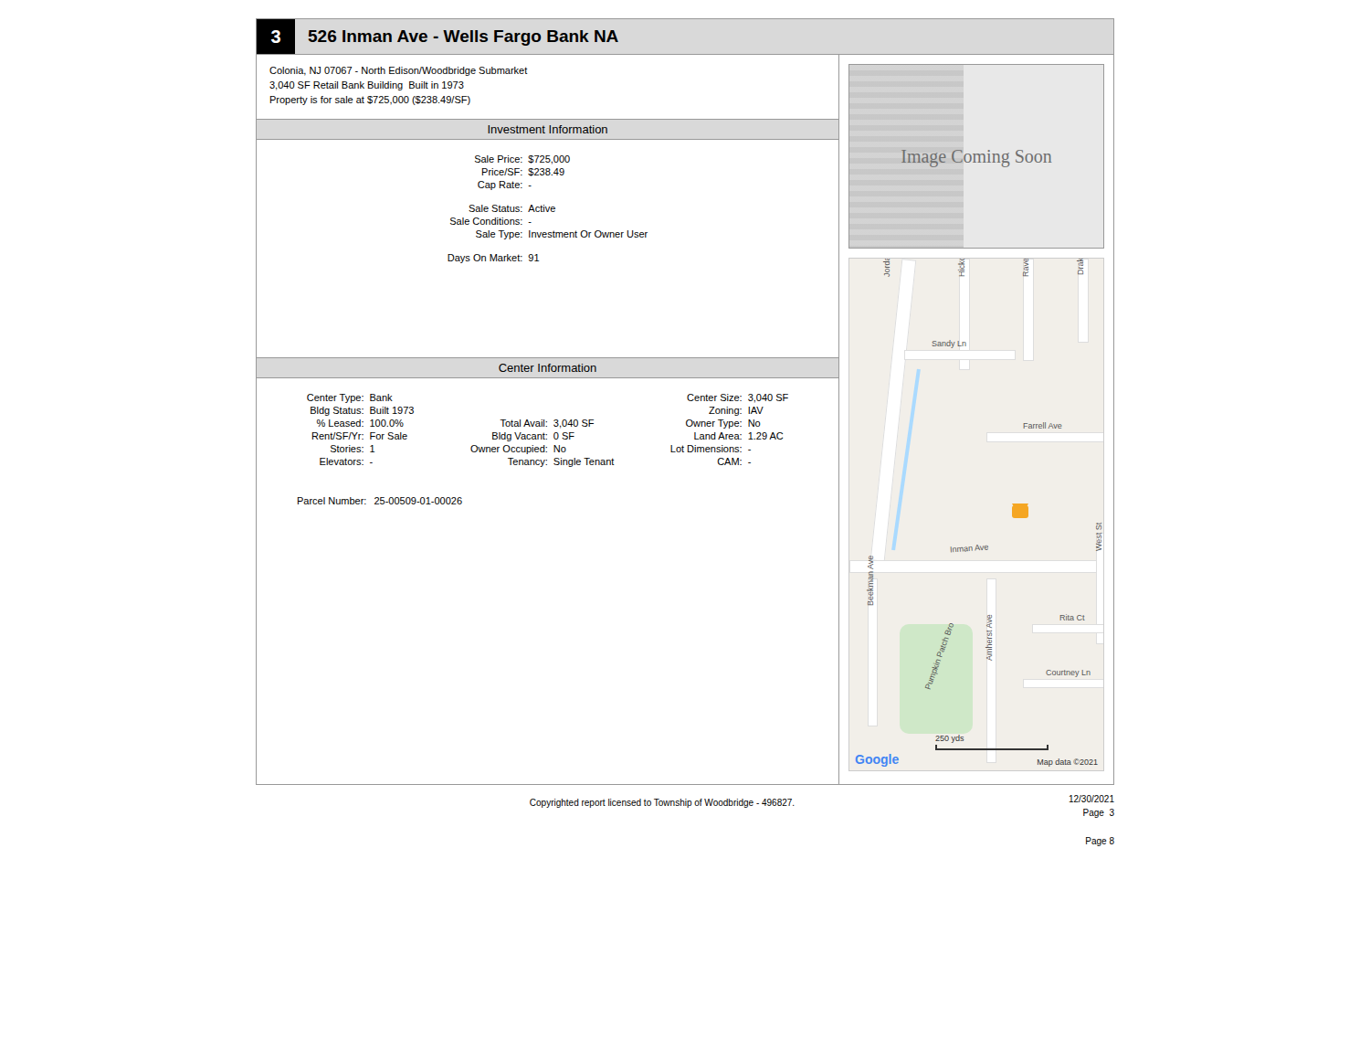3
526 Inman Ave - Wells Fargo Bank NA
Colonia, NJ 07067 - North Edison/Woodbridge Submarket
3,040 SF Retail Bank Building Built in 1973
Property is for sale at $725,000 ($238.49/SF)
Investment Information
| Sale Price: | $725,000 |
| Price/SF: | $238.49 |
| Cap Rate: | - |
| Sale Status: | Active |
| Sale Conditions: | - |
| Sale Type: | Investment Or Owner User |
| Days On Market: | 91 |
Center Information
| Center Type: | Bank |
| Bldg Status: | Built 1973 |
| % Leased: | 100.0% |
| Rent/SF/Yr: | For Sale |
| Stories: | 1 |
| Elevators: | - |
| Total Avail: | 3,040 SF |
| Bldg Vacant: | 0 SF |
| Owner Occupied: | No |
| Tenancy: | Single Tenant |
| Center Size: | 3,040 SF |
| Zoning: | IAV |
| Owner Type: | No |
| Land Area: | 1.29 AC |
| Lot Dimensions: | - |
| CAM: | - |
Parcel Number: 25-00509-01-00026
Image Coming Soon
Jordan Rd
Hickory Rd
Raven Dr
Drake Pl
Sandy Ln
Farrell Ave
Inman Ave
West St
Rita Ct
Courtney Ln
Amherst Ave
Beekman Ave
Pumpkin Patch Bro
Google
250 yds
Map data ©2021
Copyrighted report licensed to Township of Woodbridge - 496827.
12/30/2021
Page 3
Page 8